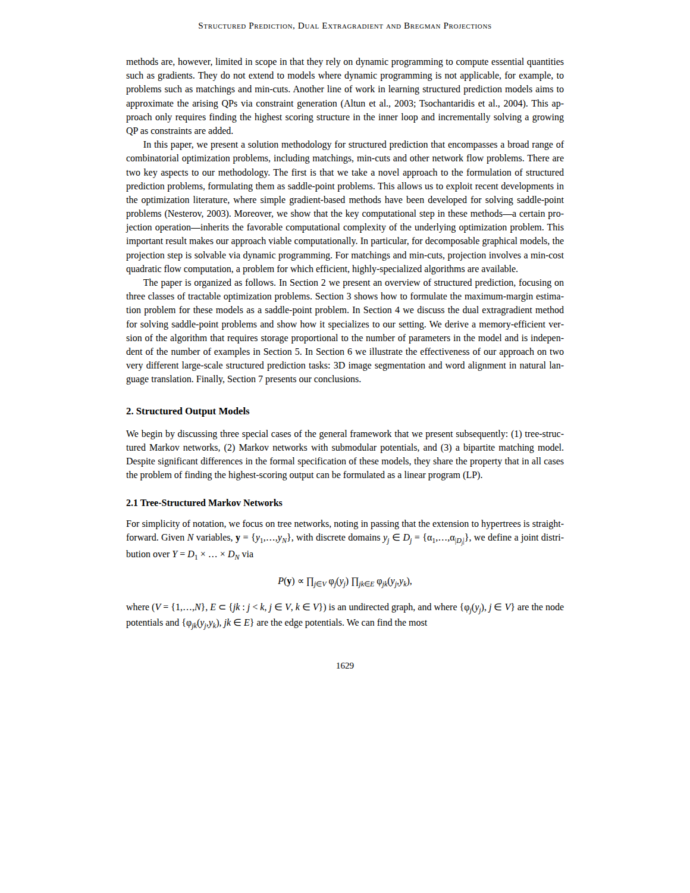Structured Prediction, Dual Extragradient and Bregman Projections
methods are, however, limited in scope in that they rely on dynamic programming to compute essential quantities such as gradients. They do not extend to models where dynamic programming is not applicable, for example, to problems such as matchings and min-cuts. Another line of work in learning structured prediction models aims to approximate the arising QPs via constraint generation (Altun et al., 2003; Tsochantaridis et al., 2004). This approach only requires finding the highest scoring structure in the inner loop and incrementally solving a growing QP as constraints are added.
In this paper, we present a solution methodology for structured prediction that encompasses a broad range of combinatorial optimization problems, including matchings, min-cuts and other network flow problems. There are two key aspects to our methodology. The first is that we take a novel approach to the formulation of structured prediction problems, formulating them as saddle-point problems. This allows us to exploit recent developments in the optimization literature, where simple gradient-based methods have been developed for solving saddle-point problems (Nesterov, 2003). Moreover, we show that the key computational step in these methods—a certain projection operation—inherits the favorable computational complexity of the underlying optimization problem. This important result makes our approach viable computationally. In particular, for decomposable graphical models, the projection step is solvable via dynamic programming. For matchings and min-cuts, projection involves a min-cost quadratic flow computation, a problem for which efficient, highly-specialized algorithms are available.
The paper is organized as follows. In Section 2 we present an overview of structured prediction, focusing on three classes of tractable optimization problems. Section 3 shows how to formulate the maximum-margin estimation problem for these models as a saddle-point problem. In Section 4 we discuss the dual extragradient method for solving saddle-point problems and show how it specializes to our setting. We derive a memory-efficient version of the algorithm that requires storage proportional to the number of parameters in the model and is independent of the number of examples in Section 5. In Section 6 we illustrate the effectiveness of our approach on two very different large-scale structured prediction tasks: 3D image segmentation and word alignment in natural language translation. Finally, Section 7 presents our conclusions.
2. Structured Output Models
We begin by discussing three special cases of the general framework that we present subsequently: (1) tree-structured Markov networks, (2) Markov networks with submodular potentials, and (3) a bipartite matching model. Despite significant differences in the formal specification of these models, they share the property that in all cases the problem of finding the highest-scoring output can be formulated as a linear program (LP).
2.1 Tree-Structured Markov Networks
For simplicity of notation, we focus on tree networks, noting in passing that the extension to hypertrees is straightforward. Given N variables, y = {y1,…,yN}, with discrete domains yj ∈ Dj = {α1,…,α|Dj|}, we define a joint distribution over Y = D1 × … × DN via
P(y) ∝ ∏j∈V φj(yj) ∏jk∈E φjk(yj,yk),
where (V = {1,…,N}, E ⊂ {jk : j < k, j ∈ V, k ∈ V}) is an undirected graph, and where {φj(yj), j ∈ V} are the node potentials and {φjk(yj,yk), jk ∈ E} are the edge potentials. We can find the most
1629